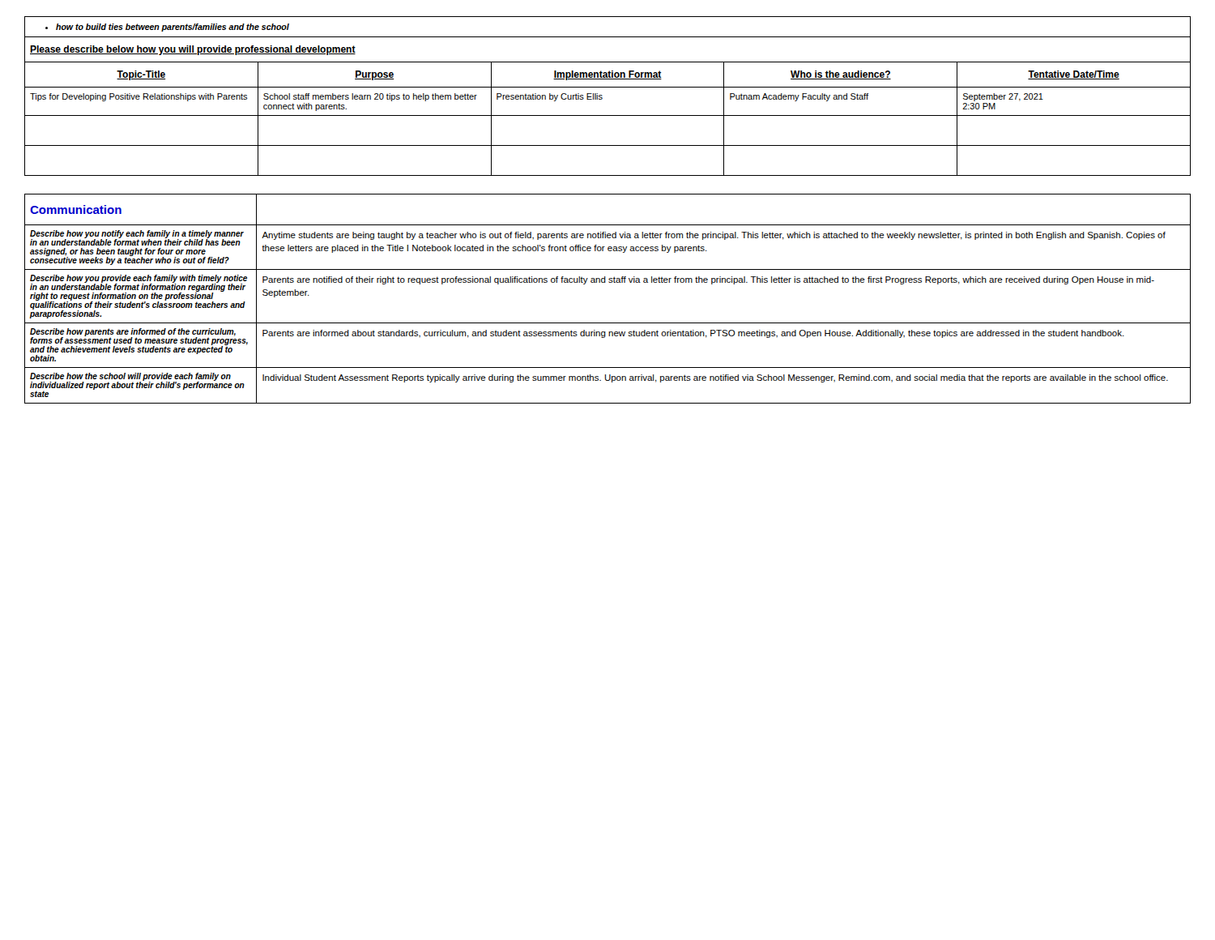| how to build ties between parents/families and the school |
| Please describe below how you will provide professional development |
| Topic-Title | Purpose | Implementation Format | Who is the audience? | Tentative Date/Time |
| Tips for Developing Positive Relationships with Parents | School staff members learn 20 tips to help them better connect with parents. | Presentation by Curtis Ellis | Putnam Academy Faculty and Staff | September 27, 2021 2:30 PM |
| Communication | |
| Describe how you notify each family in a timely manner in an understandable format when their child has been assigned, or has been taught for four or more consecutive weeks by a teacher who is out of field? | Anytime students are being taught by a teacher who is out of field, parents are notified via a letter from the principal. This letter, which is attached to the weekly newsletter, is printed in both English and Spanish. Copies of these letters are placed in the Title I Notebook located in the school's front office for easy access by parents. |
| Describe how you provide each family with timely notice in an understandable format information regarding their right to request information on the professional qualifications of their student's classroom teachers and paraprofessionals. | Parents are notified of their right to request professional qualifications of faculty and staff via a letter from the principal. This letter is attached to the first Progress Reports, which are received during Open House in mid-September. |
| Describe how parents are informed of the curriculum, forms of assessment used to measure student progress, and the achievement levels students are expected to obtain. | Parents are informed about standards, curriculum, and student assessments during new student orientation, PTSO meetings, and Open House. Additionally, these topics are addressed in the student handbook. |
| Describe how the school will provide each family on individualized report about their child's performance on state | Individual Student Assessment Reports typically arrive during the summer months. Upon arrival, parents are notified via School Messenger, Remind.com, and social media that the reports are available in the school office. |